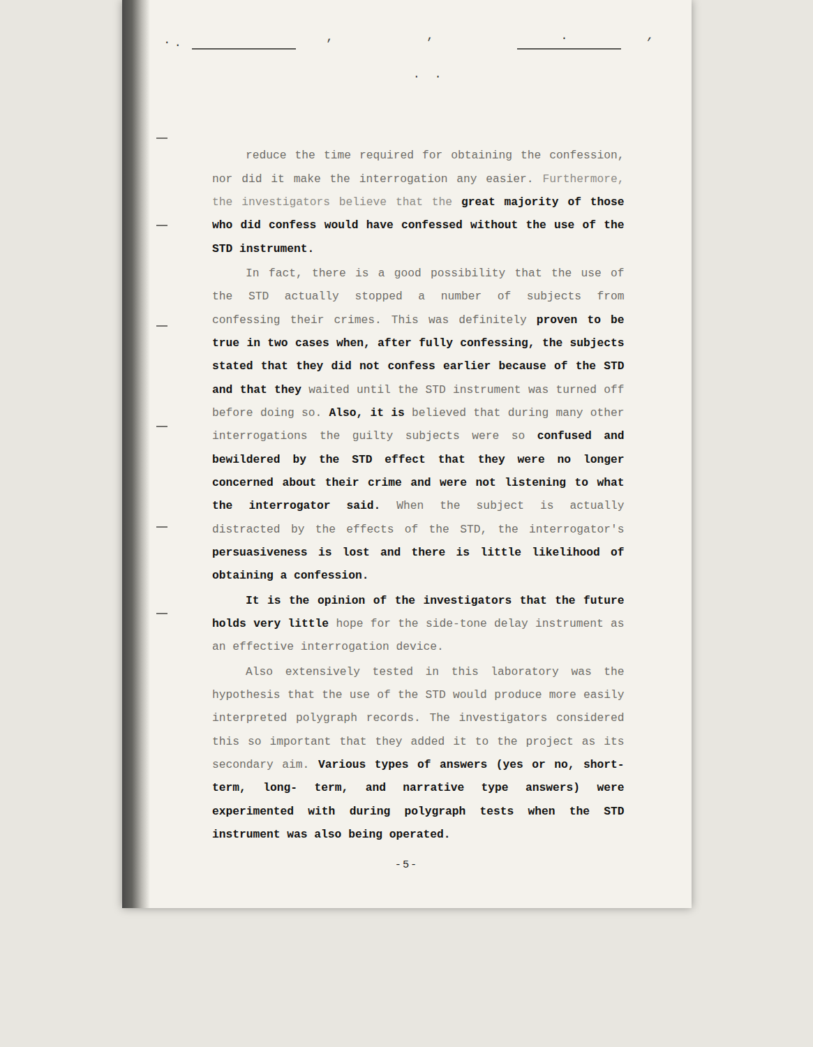. . , , . ,
. .
reduce the time required for obtaining the confession, nor did it make the interrogation any easier. Furthermore, the investigators believe that the great majority of those who did confess would have confessed without the use of the STD instrument.
In fact, there is a good possibility that the use of the STD actually stopped a number of subjects from confessing their crimes. This was definitely proven to be true in two cases when, after fully confessing, the subjects stated that they did not confess earlier because of the STD and that they waited until the STD instrument was turned off before doing so. Also, it is believed that during many other interrogations the guilty subjects were so confused and bewildered by the STD effect that they were no longer concerned about their crime and were not listening to what the interrogator said. When the subject is actually distracted by the effects of the STD, the interrogator's persuasiveness is lost and there is little likelihood of obtaining a confession.
It is the opinion of the investigators that the future holds very little hope for the side-tone delay instrument as an effective interrogation device.
Also extensively tested in this laboratory was the hypothesis that the use of the STD would produce more easily interpreted polygraph records. The investigators considered this so important that they added it to the project as its secondary aim. Various types of answers (yes or no, short-term, long- term, and narrative type answers) were experimented with during polygraph tests when the STD instrument was also being operated.
-5-